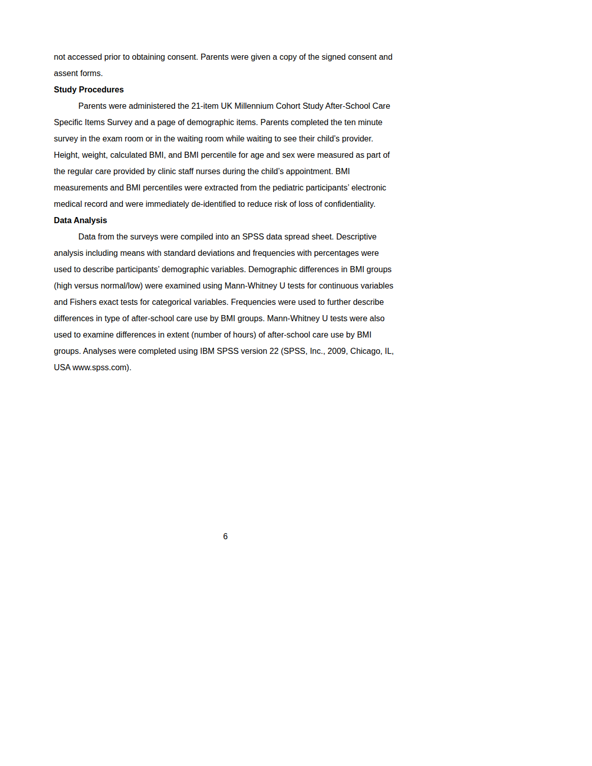not accessed prior to obtaining consent. Parents were given a copy of the signed consent and assent forms.
Study Procedures
Parents were administered the 21-item UK Millennium Cohort Study After-School Care Specific Items Survey and a page of demographic items. Parents completed the ten minute survey in the exam room or in the waiting room while waiting to see their child’s provider. Height, weight, calculated BMI, and BMI percentile for age and sex were measured as part of the regular care provided by clinic staff nurses during the child’s appointment. BMI measurements and BMI percentiles were extracted from the pediatric participants’ electronic medical record and were immediately de-identified to reduce risk of loss of confidentiality.
Data Analysis
Data from the surveys were compiled into an SPSS data spread sheet. Descriptive analysis including means with standard deviations and frequencies with percentages were used to describe participants’ demographic variables. Demographic differences in BMI groups (high versus normal/low) were examined using Mann-Whitney U tests for continuous variables and Fishers exact tests for categorical variables. Frequencies were used to further describe differences in type of after-school care use by BMI groups. Mann-Whitney U tests were also used to examine differences in extent (number of hours) of after-school care use by BMI groups. Analyses were completed using IBM SPSS version 22 (SPSS, Inc., 2009, Chicago, IL, USA www.spss.com).
6